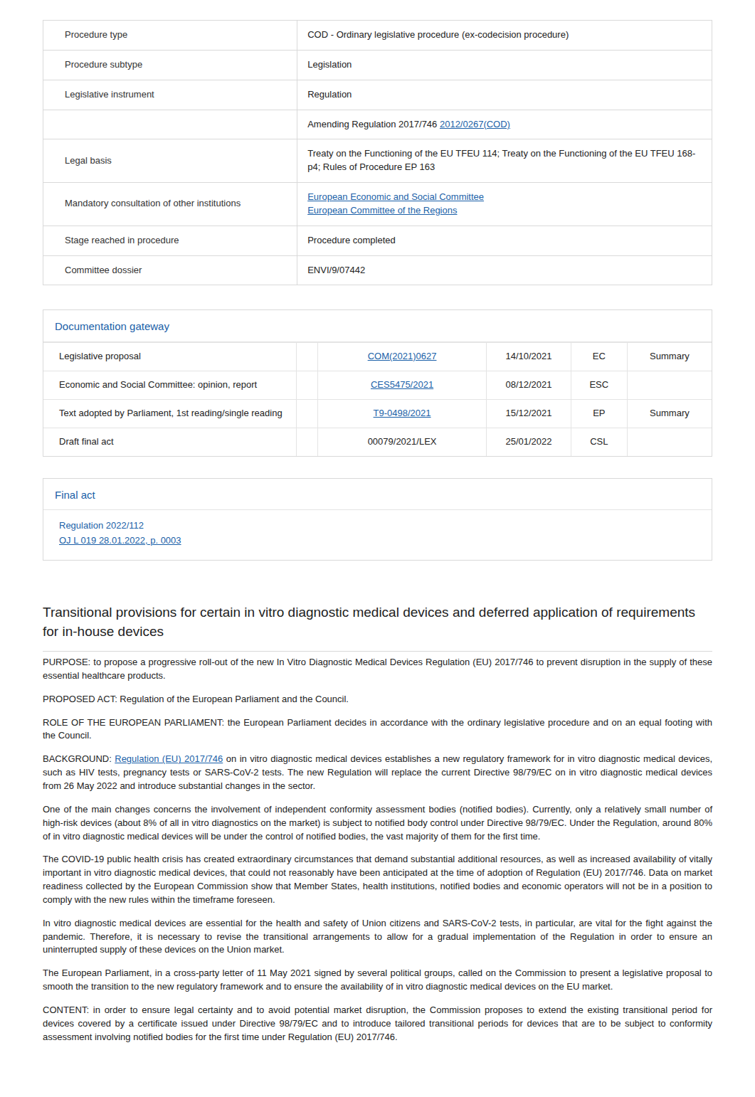| Procedure type | COD - Ordinary legislative procedure (ex-codecision procedure) |
| Procedure subtype | Legislation |
| Legislative instrument | Regulation |
| | Amending Regulation 2017/746 2012/0267(COD) |
| Legal basis | Treaty on the Functioning of the EU TFEU 114; Treaty on the Functioning of the EU TFEU 168-p4; Rules of Procedure EP 163 |
| Mandatory consultation of other institutions | European Economic and Social Committee European Committee of the Regions |
| Stage reached in procedure | Procedure completed |
| Committee dossier | ENVI/9/07442 |
Documentation gateway
| Legislative proposal | | COM(2021)0627 | 14/10/2021 | EC | Summary |
| Economic and Social Committee: opinion, report | | CES5475/2021 | 08/12/2021 | ESC | |
| Text adopted by Parliament, 1st reading/single reading | | T9-0498/2021 | 15/12/2021 | EP | Summary |
| Draft final act | | 00079/2021/LEX | 25/01/2022 | CSL | |
Final act
Regulation 2022/112 OJ L 019 28.01.2022, p. 0003
Transitional provisions for certain in vitro diagnostic medical devices and deferred application of requirements for in-house devices
PURPOSE: to propose a progressive roll-out of the new In Vitro Diagnostic Medical Devices Regulation (EU) 2017/746 to prevent disruption in the supply of these essential healthcare products.
PROPOSED ACT: Regulation of the European Parliament and the Council.
ROLE OF THE EUROPEAN PARLIAMENT: the European Parliament decides in accordance with the ordinary legislative procedure and on an equal footing with the Council.
BACKGROUND: Regulation (EU) 2017/746 on in vitro diagnostic medical devices establishes a new regulatory framework for in vitro diagnostic medical devices, such as HIV tests, pregnancy tests or SARS-CoV-2 tests. The new Regulation will replace the current Directive 98/79/EC on in vitro diagnostic medical devices from 26 May 2022 and introduce substantial changes in the sector.
One of the main changes concerns the involvement of independent conformity assessment bodies (notified bodies). Currently, only a relatively small number of high-risk devices (about 8% of all in vitro diagnostics on the market) is subject to notified body control under Directive 98/79/EC. Under the Regulation, around 80% of in vitro diagnostic medical devices will be under the control of notified bodies, the vast majority of them for the first time.
The COVID-19 public health crisis has created extraordinary circumstances that demand substantial additional resources, as well as increased availability of vitally important in vitro diagnostic medical devices, that could not reasonably have been anticipated at the time of adoption of Regulation (EU) 2017/746. Data on market readiness collected by the European Commission show that Member States, health institutions, notified bodies and economic operators will not be in a position to comply with the new rules within the timeframe foreseen.
In vitro diagnostic medical devices are essential for the health and safety of Union citizens and SARS-CoV-2 tests, in particular, are vital for the fight against the pandemic. Therefore, it is necessary to revise the transitional arrangements to allow for a gradual implementation of the Regulation in order to ensure an uninterrupted supply of these devices on the Union market.
The European Parliament, in a cross-party letter of 11 May 2021 signed by several political groups, called on the Commission to present a legislative proposal to smooth the transition to the new regulatory framework and to ensure the availability of in vitro diagnostic medical devices on the EU market.
CONTENT: in order to ensure legal certainty and to avoid potential market disruption, the Commission proposes to extend the existing transitional period for devices covered by a certificate issued under Directive 98/79/EC and to introduce tailored transitional periods for devices that are to be subject to conformity assessment involving notified bodies for the first time under Regulation (EU) 2017/746.